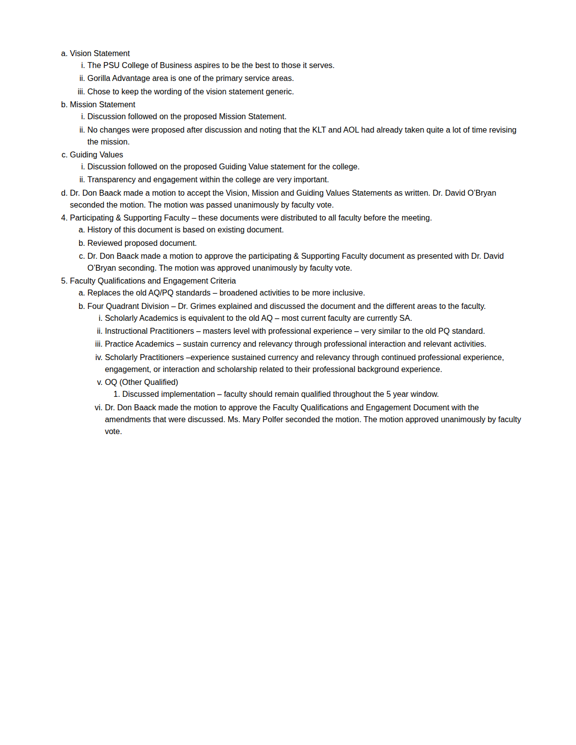Vision Statement
The PSU College of Business aspires to be the best to those it serves.
Gorilla Advantage area is one of the primary service areas.
Chose to keep the wording of the vision statement generic.
Mission Statement
Discussion followed on the proposed Mission Statement.
No changes were proposed after discussion and noting that the KLT and AOL had already taken quite a lot of time revising the mission.
Guiding Values
Discussion followed on the proposed Guiding Value statement for the college.
Transparency and engagement within the college are very important.
Dr. Don Baack made a motion to accept the Vision, Mission and Guiding Values Statements as written. Dr. David O’Bryan seconded the motion. The motion was passed unanimously by faculty vote.
Participating & Supporting Faculty – these documents were distributed to all faculty before the meeting.
History of this document is based on existing document.
Reviewed proposed document.
Dr. Don Baack made a motion to approve the participating & Supporting Faculty document as presented with Dr. David O’Bryan seconding. The motion was approved unanimously by faculty vote.
Faculty Qualifications and Engagement Criteria
Replaces the old AQ/PQ standards – broadened activities to be more inclusive.
Four Quadrant Division – Dr. Grimes explained and discussed the document and the different areas to the faculty.
Scholarly Academics is equivalent to the old AQ – most current faculty are currently SA.
Instructional Practitioners – masters level with professional experience – very similar to the old PQ standard.
Practice Academics – sustain currency and relevancy through professional interaction and relevant activities.
Scholarly Practitioners –experience sustained currency and relevancy through continued professional experience, engagement, or interaction and scholarship related to their professional background experience.
OQ (Other Qualified)
Discussed implementation – faculty should remain qualified throughout the 5 year window.
Dr. Don Baack made the motion to approve the Faculty Qualifications and Engagement Document with the amendments that were discussed. Ms. Mary Polfer seconded the motion. The motion approved unanimously by faculty vote.